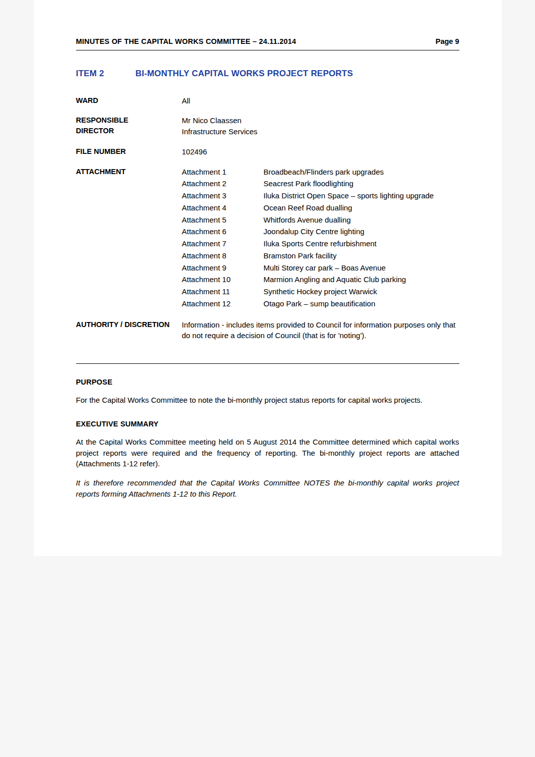MINUTES OF THE CAPITAL WORKS COMMITTEE – 24.11.2014
Page 9
ITEM 2 BI-MONTHLY CAPITAL WORKS PROJECT REPORTS
| Ward | All |
| Responsible Director | Mr Nico Claassen Infrastructure Services |
| File Number | 102496 |
| Attachment | / Attachment 1 / Broadbeach/Flinders park upgrades / / Attachment 2 / Seacrest Park floodlighting / / Attachment 3 / Iluka District Open Space – sports lighting upgrade / / Attachment 4 / Ocean Reef Road dualling / / Attachment 5 / Whitfords Avenue dualling / / Attachment 6 / Joondalup City Centre lighting / / Attachment 7 / Iluka Sports Centre refurbishment / / Attachment 8 / Bramston Park facility / / Attachment 9 / Multi Storey car park – Boas Avenue / / Attachment 10 / Marmion Angling and Aquatic Club parking / / Attachment 11 / Synthetic Hockey project Warwick / / Attachment 12 / Otago Park – sump beautification / |
| Authority / Discretion | Information - includes items provided to Council for information purposes only that do not require a decision of Council (that is for 'noting'). |
Purpose
For the Capital Works Committee to note the bi-monthly project status reports for capital works projects.
Executive Summary
At the Capital Works Committee meeting held on 5 August 2014 the Committee determined which capital works project reports were required and the frequency of reporting. The bi-monthly project reports are attached (Attachments 1-12 refer).
It is therefore recommended that the Capital Works Committee NOTES the bi-monthly capital works project reports forming Attachments 1-12 to this Report.